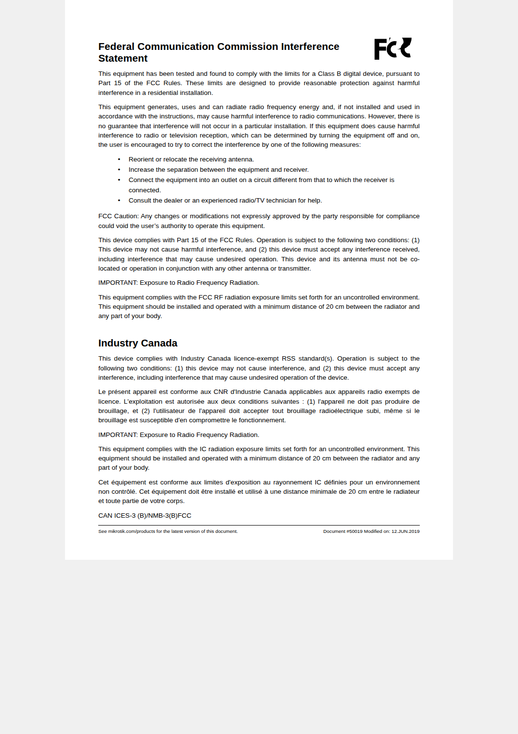Federal Communication Commission Interference Statement
This equipment has been tested and found to comply with the limits for a Class B digital device, pursuant to Part 15 of the FCC Rules. These limits are designed to provide reasonable protection against harmful interference in a residential installation.
This equipment generates, uses and can radiate radio frequency energy and, if not installed and used in accordance with the instructions, may cause harmful interference to radio communications. However, there is no guarantee that interference will not occur in a particular installation. If this equipment does cause harmful interference to radio or television reception, which can be determined by turning the equipment off and on, the user is encouraged to try to correct the interference by one of the following measures:
Reorient or relocate the receiving antenna.
Increase the separation between the equipment and receiver.
Connect the equipment into an outlet on a circuit different from that to which the receiver is connected.
Consult the dealer or an experienced radio/TV technician for help.
FCC Caution: Any changes or modifications not expressly approved by the party responsible for compliance could void the user’s authority to operate this equipment.
This device complies with Part 15 of the FCC Rules. Operation is subject to the following two conditions: (1) This device may not cause harmful interference, and (2) this device must accept any interference received, including interference that may cause undesired operation. This device and its antenna must not be co-located or operation in conjunction with any other antenna or transmitter.
IMPORTANT: Exposure to Radio Frequency Radiation.
This equipment complies with the FCC RF radiation exposure limits set forth for an uncontrolled environment. This equipment should be installed and operated with a minimum distance of 20 cm between the radiator and any part of your body.
Industry Canada
This device complies with Industry Canada licence-exempt RSS standard(s). Operation is subject to the following two conditions: (1) this device may not cause interference, and (2) this device must accept any interference, including interference that may cause undesired operation of the device.
Le présent appareil est conforme aux CNR d'Industrie Canada applicables aux appareils radio exempts de licence. L'exploitation est autorisée aux deux conditions suivantes : (1) l'appareil ne doit pas produire de brouillage, et (2) l'utilisateur de l'appareil doit accepter tout brouillage radioélectrique subi, même si le brouillage est susceptible d'en compromettre le fonctionnement.
IMPORTANT: Exposure to Radio Frequency Radiation.
This equipment complies with the IC radiation exposure limits set forth for an uncontrolled environment. This equipment should be installed and operated with a minimum distance of 20 cm between the radiator and any part of your body.
Cet équipement est conforme aux limites d'exposition au rayonnement IC définies pour un environnement non contrôlé. Cet équipement doit être installé et utilisé à une distance minimale de 20 cm entre le radiateur et toute partie de votre corps.
CAN ICES-3 (B)/NMB-3(B)FCC
See mikrotik.com/products for the latest version of this document.
Document #50019 Modified on: 12.JUN.2019